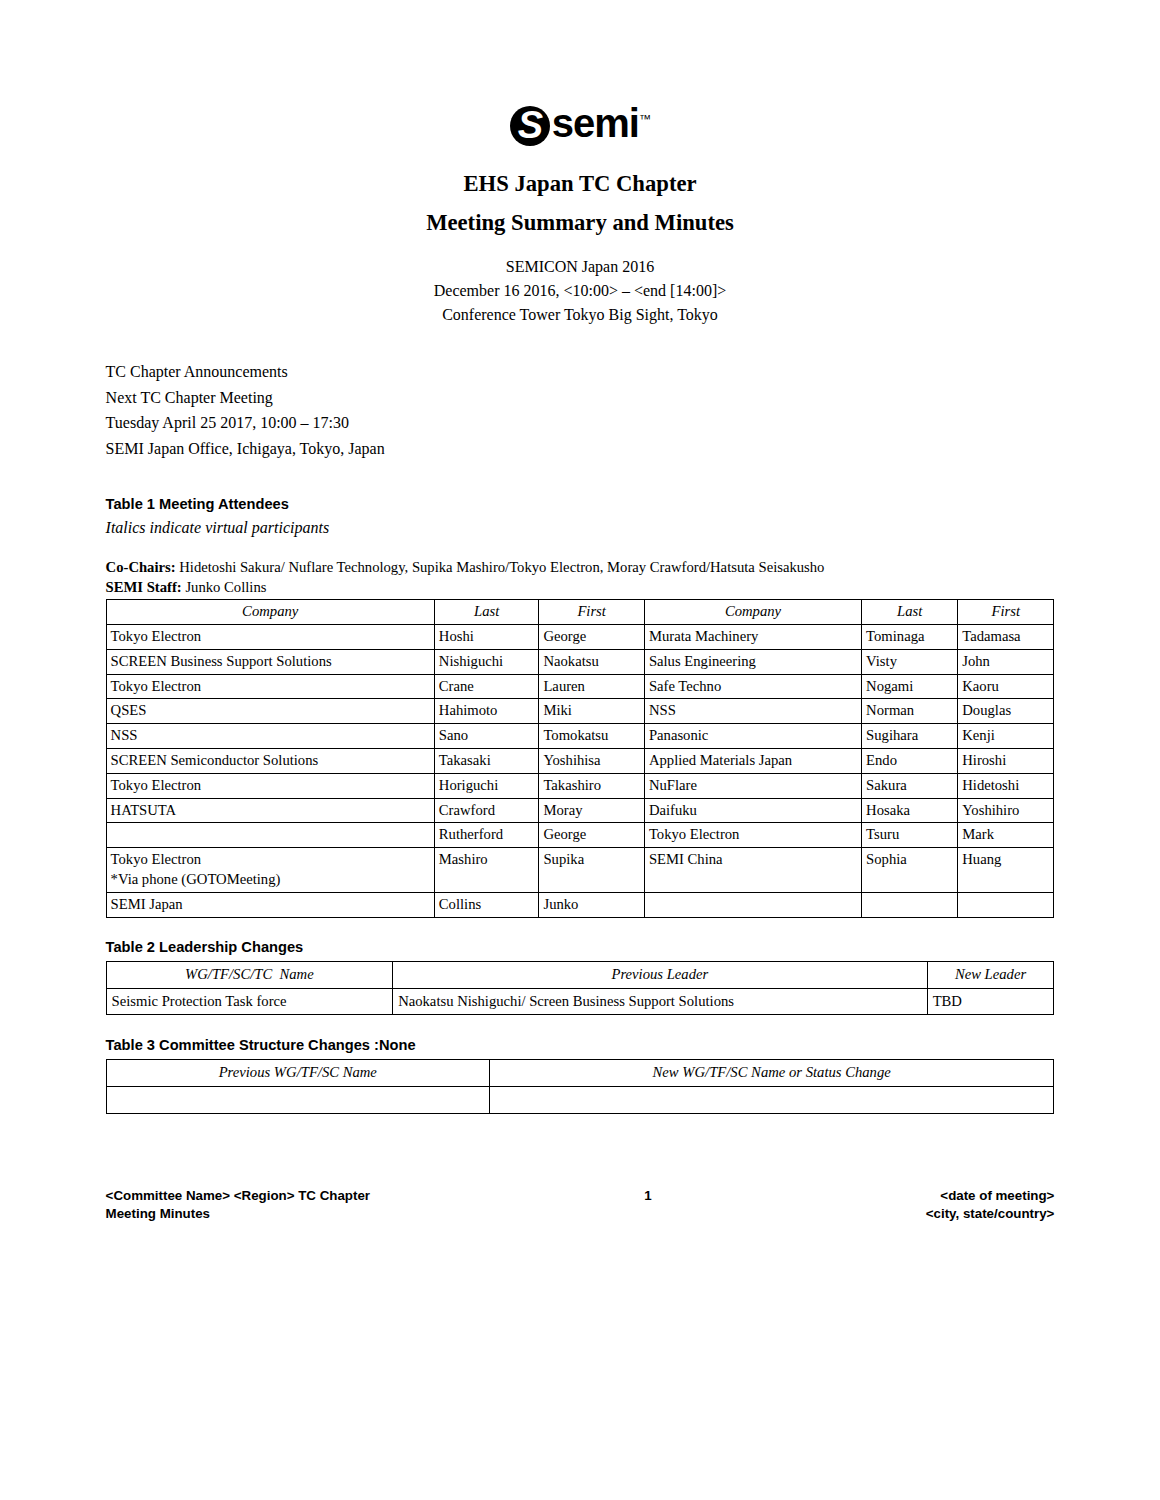Ssemi™
EHS Japan TC Chapter
Meeting Summary and Minutes
SEMICON Japan 2016
December 16 2016, <10:00> – <end [14:00]>
Conference Tower Tokyo Big Sight, Tokyo
TC Chapter Announcements
Next TC Chapter Meeting
Tuesday April 25 2017, 10:00 – 17:30
SEMI Japan Office, Ichigaya, Tokyo, Japan
Table 1 Meeting Attendees
Italics indicate virtual participants
Co-Chairs: Hidetoshi Sakura/ Nuflare Technology, Supika Mashiro/Tokyo Electron, Moray Crawford/Hatsuta Seisakusho
SEMI Staff: Junko Collins
| Company | Last | First | Company | Last | First |
| --- | --- | --- | --- | --- | --- |
| Tokyo Electron | Hoshi | George | Murata Machinery | Tominaga | Tadamasa |
| SCREEN Business Support Solutions | Nishiguchi | Naokatsu | Salus Engineering | Visty | John |
| Tokyo Electron | Crane | Lauren | Safe Techno | Nogami | Kaoru |
| QSES | Hahimoto | Miki | NSS | Norman | Douglas |
| NSS | Sano | Tomokatsu | Panasonic | Sugihara | Kenji |
| SCREEN Semiconductor Solutions | Takasaki | Yoshihisa | Applied Materials Japan | Endo | Hiroshi |
| Tokyo Electron | Horiguchi | Takashiro | NuFlare | Sakura | Hidetoshi |
| HATSUTA | Crawford | Moray | Daifuku | Hosaka | Yoshihiro |
| | Rutherford | George | Tokyo Electron | Tsuru | Mark |
| Tokyo Electron *Via phone (GOTOMeeting) | Mashiro | Supika | SEMI China | Sophia | Huang |
| SEMI Japan | Collins | Junko | | | |
Table 2 Leadership Changes
| WG/TF/SC/TC Name | Previous Leader | New Leader |
| --- | --- | --- |
| Seismic Protection Task force | Naokatsu Nishiguchi/ Screen Business Support Solutions | TBD |
Table 3 Committee Structure Changes :None
| Previous WG/TF/SC Name | New WG/TF/SC Name or Status Change |
| --- | --- |
<Committee Name> <Region> TC Chapter Meeting Minutes
1
<date of meeting> <city, state/country>